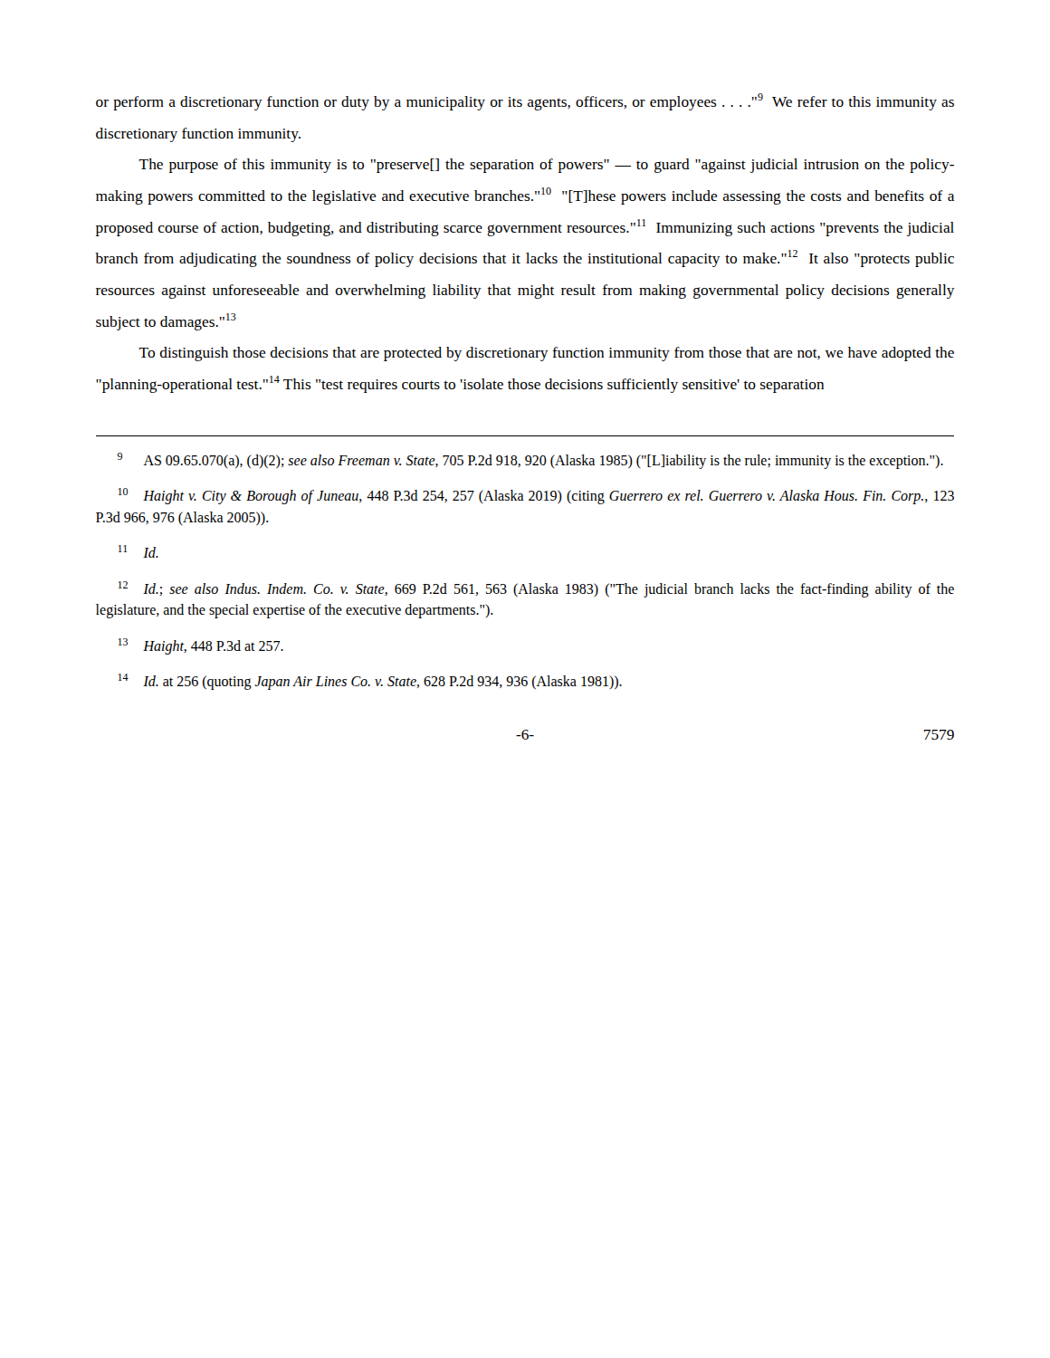or perform a discretionary function or duty by a municipality or its agents, officers, or employees . . . ."9 We refer to this immunity as discretionary function immunity.
The purpose of this immunity is to "preserve[] the separation of powers" — to guard "against judicial intrusion on the policy-making powers committed to the legislative and executive branches."10 "[T]hese powers include assessing the costs and benefits of a proposed course of action, budgeting, and distributing scarce government resources."11 Immunizing such actions "prevents the judicial branch from adjudicating the soundness of policy decisions that it lacks the institutional capacity to make."12 It also "protects public resources against unforeseeable and overwhelming liability that might result from making governmental policy decisions generally subject to damages."13
To distinguish those decisions that are protected by discretionary function immunity from those that are not, we have adopted the "planning-operational test."14 This "test requires courts to 'isolate those decisions sufficiently sensitive' to separation
9 AS 09.65.070(a), (d)(2); see also Freeman v. State, 705 P.2d 918, 920 (Alaska 1985) ("[L]iability is the rule; immunity is the exception.").
10 Haight v. City & Borough of Juneau, 448 P.3d 254, 257 (Alaska 2019) (citing Guerrero ex rel. Guerrero v. Alaska Hous. Fin. Corp., 123 P.3d 966, 976 (Alaska 2005)).
11 Id.
12 Id.; see also Indus. Indem. Co. v. State, 669 P.2d 561, 563 (Alaska 1983) ("The judicial branch lacks the fact-finding ability of the legislature, and the special expertise of the executive departments.").
13 Haight, 448 P.3d at 257.
14 Id. at 256 (quoting Japan Air Lines Co. v. State, 628 P.2d 934, 936 (Alaska 1981)).
-6-
7579